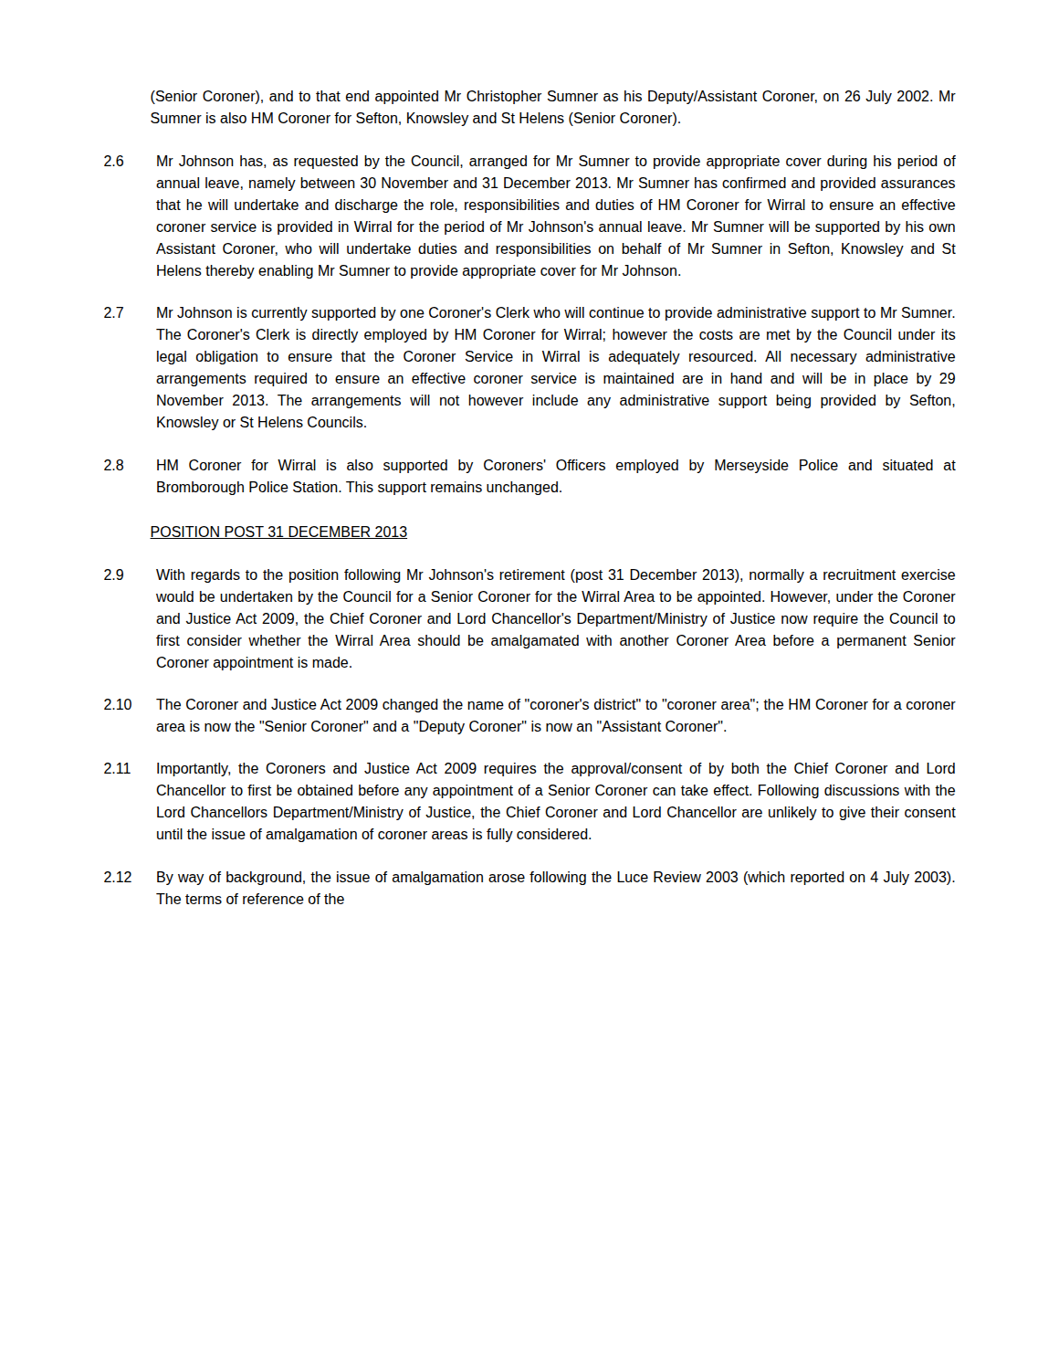(Senior Coroner), and to that end appointed Mr Christopher Sumner as his Deputy/Assistant Coroner, on 26 July 2002. Mr Sumner is also HM Coroner for Sefton, Knowsley and St Helens (Senior Coroner).
2.6
Mr Johnson has, as requested by the Council, arranged for Mr Sumner to provide appropriate cover during his period of annual leave, namely between 30 November and 31 December 2013. Mr Sumner has confirmed and provided assurances that he will undertake and discharge the role, responsibilities and duties of HM Coroner for Wirral to ensure an effective coroner service is provided in Wirral for the period of Mr Johnson's annual leave. Mr Sumner will be supported by his own Assistant Coroner, who will undertake duties and responsibilities on behalf of Mr Sumner in Sefton, Knowsley and St Helens thereby enabling Mr Sumner to provide appropriate cover for Mr Johnson.
2.7
Mr Johnson is currently supported by one Coroner's Clerk who will continue to provide administrative support to Mr Sumner. The Coroner's Clerk is directly employed by HM Coroner for Wirral; however the costs are met by the Council under its legal obligation to ensure that the Coroner Service in Wirral is adequately resourced. All necessary administrative arrangements required to ensure an effective coroner service is maintained are in hand and will be in place by 29 November 2013. The arrangements will not however include any administrative support being provided by Sefton, Knowsley or St Helens Councils.
2.8
HM Coroner for Wirral is also supported by Coroners' Officers employed by Merseyside Police and situated at Bromborough Police Station. This support remains unchanged.
POSITION POST 31 DECEMBER 2013
2.9
With regards to the position following Mr Johnson's retirement (post 31 December 2013), normally a recruitment exercise would be undertaken by the Council for a Senior Coroner for the Wirral Area to be appointed. However, under the Coroner and Justice Act 2009, the Chief Coroner and Lord Chancellor's Department/Ministry of Justice now require the Council to first consider whether the Wirral Area should be amalgamated with another Coroner Area before a permanent Senior Coroner appointment is made.
2.10
The Coroner and Justice Act 2009 changed the name of "coroner's district" to "coroner area"; the HM Coroner for a coroner area is now the "Senior Coroner" and a "Deputy Coroner" is now an "Assistant Coroner".
2.11
Importantly, the Coroners and Justice Act 2009 requires the approval/consent of by both the Chief Coroner and Lord Chancellor to first be obtained before any appointment of a Senior Coroner can take effect. Following discussions with the Lord Chancellors Department/Ministry of Justice, the Chief Coroner and Lord Chancellor are unlikely to give their consent until the issue of amalgamation of coroner areas is fully considered.
2.12
By way of background, the issue of amalgamation arose following the Luce Review 2003 (which reported on 4 July 2003). The terms of reference of the